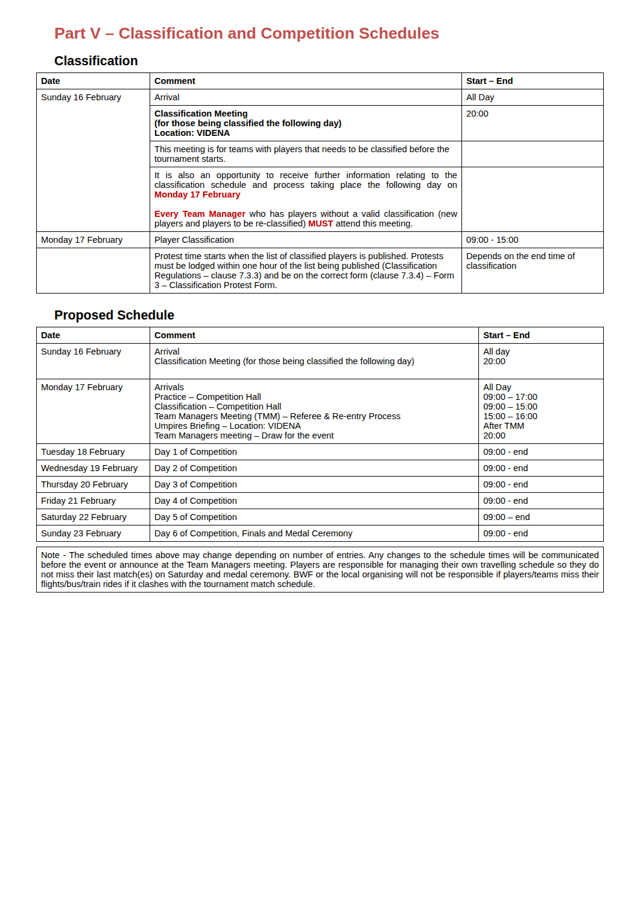Part V – Classification and Competition Schedules
Classification
| Date | Comment | Start – End |
| --- | --- | --- |
| Sunday 16 February | Arrival | All Day |
| Classification Meeting (for those being classified the following day) Location: VIDENA | 20:00 |
| This meeting is for teams with players that needs to be classified before the tournament starts. | |
| It is also an opportunity to receive further information relating to the classification schedule and process taking place the following day on Monday 17 February Every Team Manager who has players without a valid classification (new players and players to be re-classified) MUST attend this meeting. | |
| Monday 17 February | Player Classification | 09:00 - 15:00 |
| | Protest time starts when the list of classified players is published. Protests must be lodged within one hour of the list being published (Classification Regulations – clause 7.3.3) and be on the correct form (clause 7.3.4) – Form 3 – Classification Protest Form. | Depends on the end time of classification |
Proposed Schedule
| Date | Comment | Start – End |
| --- | --- | --- |
| Sunday 16 February | Arrival Classification Meeting (for those being classified the following day) | All day 20:00 |
| Monday 17 February | Arrivals Practice – Competition Hall Classification – Competition Hall Team Managers Meeting (TMM) – Referee & Re-entry Process Umpires Briefing – Location: VIDENA Team Managers meeting – Draw for the event | All Day 09:00 – 17:00 09:00 – 15:00 15:00 – 16:00 After TMM 20:00 |
| Tuesday 18 February | Day 1 of Competition | 09:00 - end |
| Wednesday 19 February | Day 2 of Competition | 09:00 - end |
| Thursday 20 February | Day 3 of Competition | 09:00 - end |
| Friday 21 February | Day 4 of Competition | 09:00 - end |
| Saturday 22 February | Day 5 of Competition | 09:00 – end |
| Sunday 23 February | Day 6 of Competition, Finals and Medal Ceremony | 09:00 - end |
| Note - The scheduled times above may change depending on number of entries. Any changes to the schedule times will be communicated before the event or announce at the Team Managers meeting. Players are responsible for managing their own travelling schedule so they do not miss their last match(es) on Saturday and medal ceremony. BWF or the local organising will not be responsible if players/teams miss their flights/bus/train rides if it clashes with the tournament match schedule. |